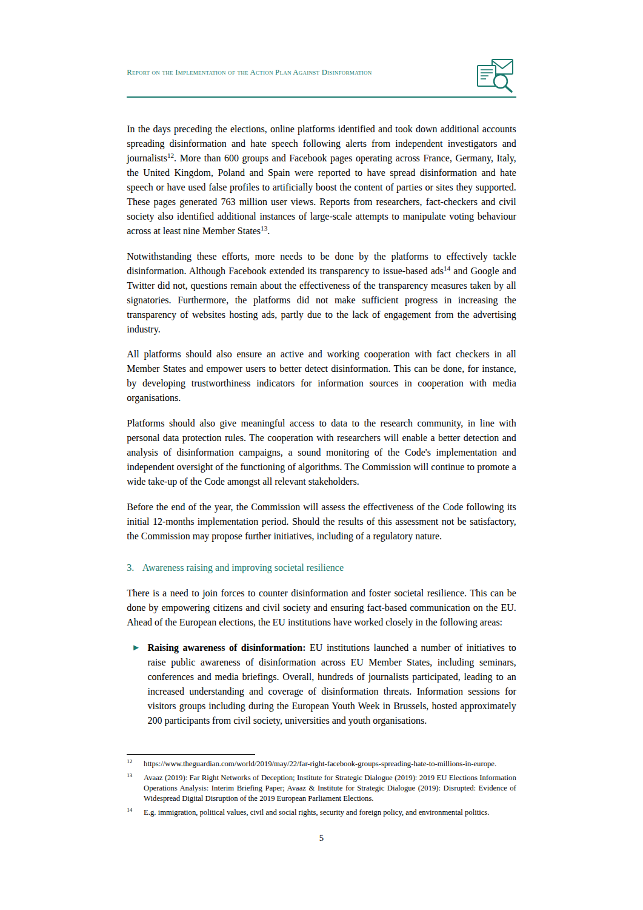Report on the Implementation of the Action Plan Against Disinformation
In the days preceding the elections, online platforms identified and took down additional accounts spreading disinformation and hate speech following alerts from independent investigators and journalists12. More than 600 groups and Facebook pages operating across France, Germany, Italy, the United Kingdom, Poland and Spain were reported to have spread disinformation and hate speech or have used false profiles to artificially boost the content of parties or sites they supported. These pages generated 763 million user views. Reports from researchers, fact-checkers and civil society also identified additional instances of large-scale attempts to manipulate voting behaviour across at least nine Member States13.
Notwithstanding these efforts, more needs to be done by the platforms to effectively tackle disinformation. Although Facebook extended its transparency to issue-based ads14 and Google and Twitter did not, questions remain about the effectiveness of the transparency measures taken by all signatories. Furthermore, the platforms did not make sufficient progress in increasing the transparency of websites hosting ads, partly due to the lack of engagement from the advertising industry.
All platforms should also ensure an active and working cooperation with fact checkers in all Member States and empower users to better detect disinformation. This can be done, for instance, by developing trustworthiness indicators for information sources in cooperation with media organisations.
Platforms should also give meaningful access to data to the research community, in line with personal data protection rules. The cooperation with researchers will enable a better detection and analysis of disinformation campaigns, a sound monitoring of the Code's implementation and independent oversight of the functioning of algorithms. The Commission will continue to promote a wide take-up of the Code amongst all relevant stakeholders.
Before the end of the year, the Commission will assess the effectiveness of the Code following its initial 12-months implementation period. Should the results of this assessment not be satisfactory, the Commission may propose further initiatives, including of a regulatory nature.
3. Awareness raising and improving societal resilience
There is a need to join forces to counter disinformation and foster societal resilience. This can be done by empowering citizens and civil society and ensuring fact-based communication on the EU. Ahead of the European elections, the EU institutions have worked closely in the following areas:
►
Raising awareness of disinformation: EU institutions launched a number of initiatives to raise public awareness of disinformation across EU Member States, including seminars, conferences and media briefings. Overall, hundreds of journalists participated, leading to an increased understanding and coverage of disinformation threats. Information sessions for visitors groups including during the European Youth Week in Brussels, hosted approximately 200 participants from civil society, universities and youth organisations.
12 https://www.theguardian.com/world/2019/may/22/far-right-facebook-groups-spreading-hate-to-millions-in-europe.
13 Avaaz (2019): Far Right Networks of Deception; Institute for Strategic Dialogue (2019): 2019 EU Elections Information Operations Analysis: Interim Briefing Paper; Avaaz & Institute for Strategic Dialogue (2019): Disrupted: Evidence of Widespread Digital Disruption of the 2019 European Parliament Elections.
14 E.g. immigration, political values, civil and social rights, security and foreign policy, and environmental politics.
5